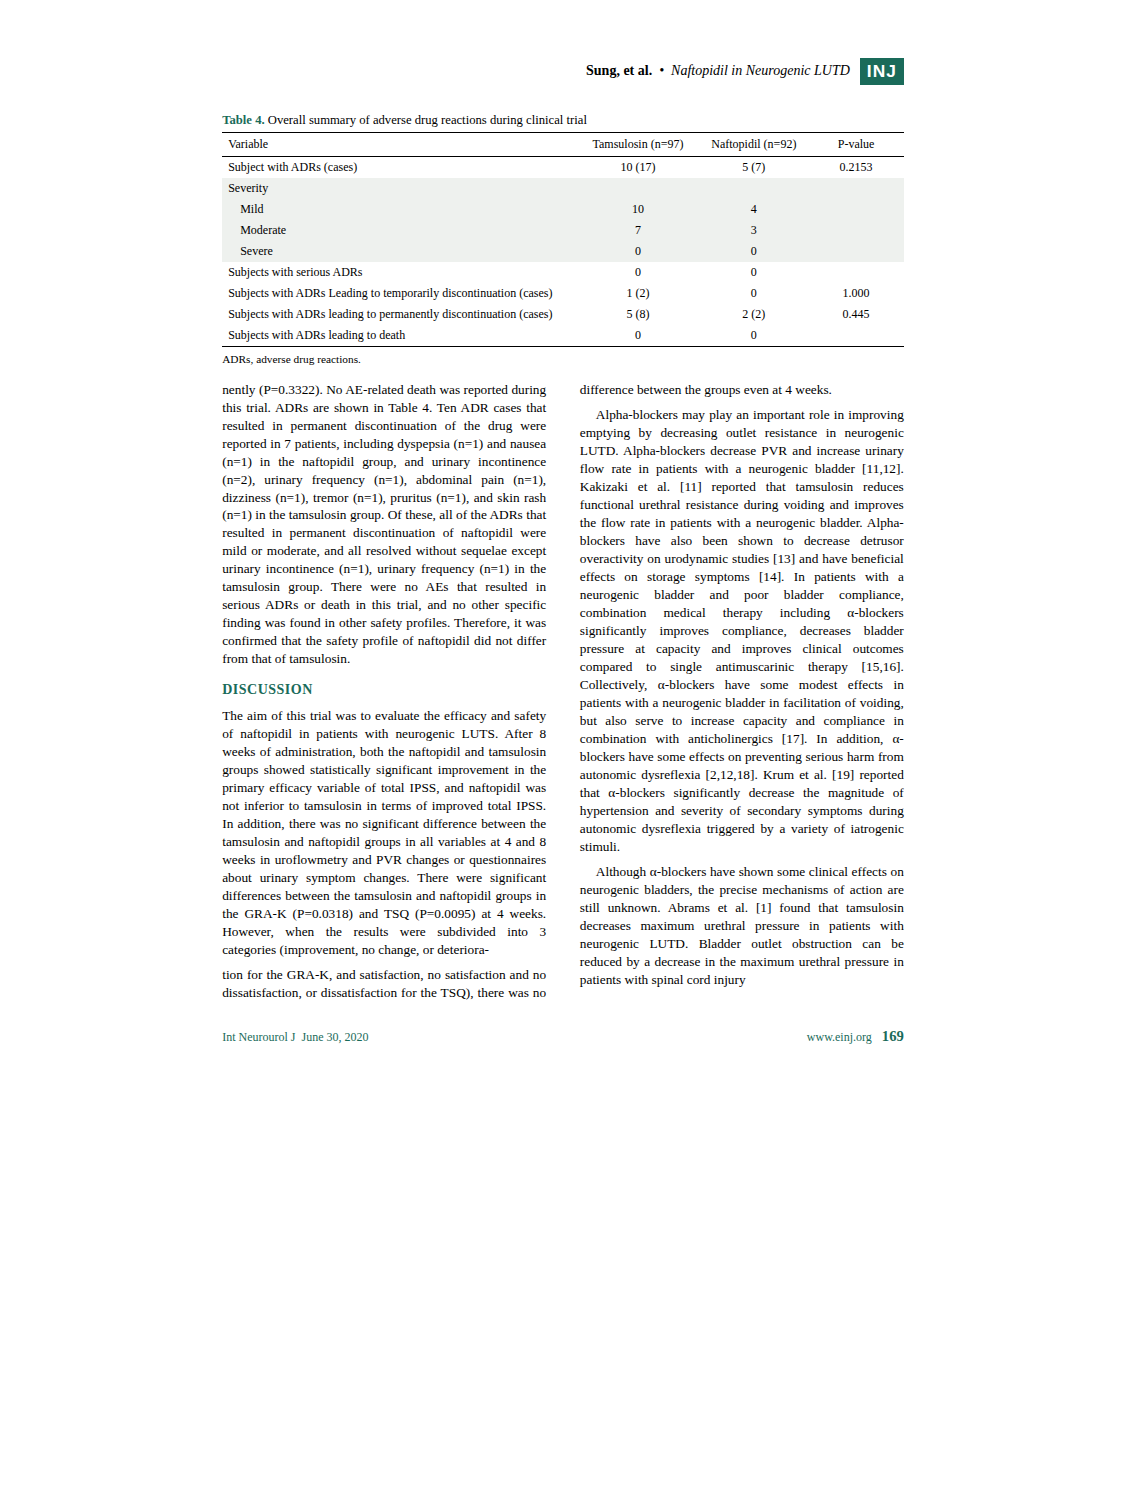Sung, et al. • Naftopidil in Neurogenic LUTD
INJ
Table 4. Overall summary of adverse drug reactions during clinical trial
| Variable | Tamsulosin (n=97) | Naftopidil (n=92) | P-value |
| --- | --- | --- | --- |
| Subject with ADRs (cases) | 10 (17) | 5 (7) | 0.2153 |
| Severity | | | |
| Mild | 10 | 4 | |
| Moderate | 7 | 3 | |
| Severe | 0 | 0 | |
| Subjects with serious ADRs | 0 | 0 | |
| Subjects with ADRs Leading to temporarily discontinuation (cases) | 1 (2) | 0 | 1.000 |
| Subjects with ADRs leading to permanently discontinuation (cases) | 5 (8) | 2 (2) | 0.445 |
| Subjects with ADRs leading to death | 0 | 0 | |
ADRs, adverse drug reactions.
nently (P=0.3322). No AE-related death was reported during this trial. ADRs are shown in Table 4. Ten ADR cases that resulted in permanent discontinuation of the drug were reported in 7 patients, including dyspepsia (n=1) and nausea (n=1) in the naftopidil group, and urinary incontinence (n=2), urinary frequency (n=1), abdominal pain (n=1), dizziness (n=1), tremor (n=1), pruritus (n=1), and skin rash (n=1) in the tamsulosin group. Of these, all of the ADRs that resulted in permanent discontinuation of naftopidil were mild or moderate, and all resolved without sequelae except urinary incontinence (n=1), urinary frequency (n=1) in the tamsulosin group. There were no AEs that resulted in serious ADRs or death in this trial, and no other specific finding was found in other safety profiles. Therefore, it was confirmed that the safety profile of naftopidil did not differ from that of tamsulosin.
DISCUSSION
The aim of this trial was to evaluate the efficacy and safety of naftopidil in patients with neurogenic LUTS. After 8 weeks of administration, both the naftopidil and tamsulosin groups showed statistically significant improvement in the primary efficacy variable of total IPSS, and naftopidil was not inferior to tamsulosin in terms of improved total IPSS. In addition, there was no significant difference between the tamsulosin and naftopidil groups in all variables at 4 and 8 weeks in uroflowmetry and PVR changes or questionnaires about urinary symptom changes. There were significant differences between the tamsulosin and naftopidil groups in the GRA-K (P=0.0318) and TSQ (P=0.0095) at 4 weeks. However, when the results were subdivided into 3 categories (improvement, no change, or deteriora-
tion for the GRA-K, and satisfaction, no satisfaction and no dissatisfaction, or dissatisfaction for the TSQ), there was no difference between the groups even at 4 weeks.
Alpha-blockers may play an important role in improving emptying by decreasing outlet resistance in neurogenic LUTD. Alpha-blockers decrease PVR and increase urinary flow rate in patients with a neurogenic bladder [11,12]. Kakizaki et al. [11] reported that tamsulosin reduces functional urethral resistance during voiding and improves the flow rate in patients with a neurogenic bladder. Alpha-blockers have also been shown to decrease detrusor overactivity on urodynamic studies [13] and have beneficial effects on storage symptoms [14]. In patients with a neurogenic bladder and poor bladder compliance, combination medical therapy including α-blockers significantly improves compliance, decreases bladder pressure at capacity and improves clinical outcomes compared to single antimuscarinic therapy [15,16]. Collectively, α-blockers have some modest effects in patients with a neurogenic bladder in facilitation of voiding, but also serve to increase capacity and compliance in combination with anticholinergics [17]. In addition, α-blockers have some effects on preventing serious harm from autonomic dysreflexia [2,12,18]. Krum et al. [19] reported that α-blockers significantly decrease the magnitude of hypertension and severity of secondary symptoms during autonomic dysreflexia triggered by a variety of iatrogenic stimuli.
Although α-blockers have shown some clinical effects on neurogenic bladders, the precise mechanisms of action are still unknown. Abrams et al. [1] found that tamsulosin decreases maximum urethral pressure in patients with neurogenic LUTD. Bladder outlet obstruction can be reduced by a decrease in the maximum urethral pressure in patients with spinal cord injury
Int Neurourol J June 30, 2020
www.einj.org
169